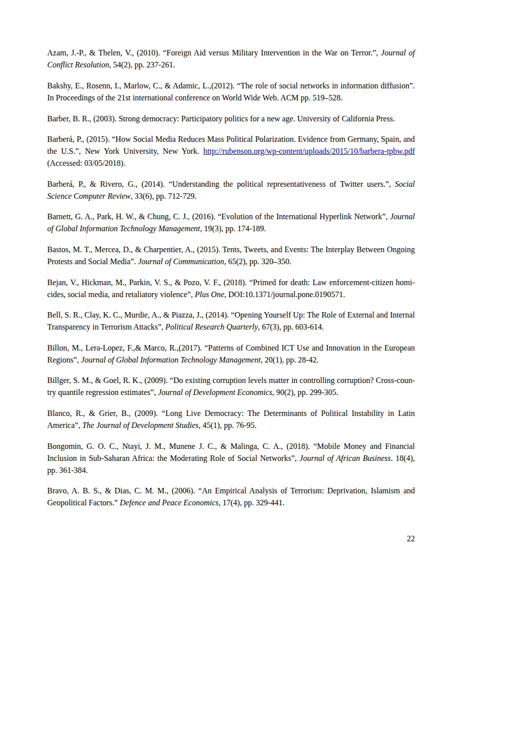Azam, J.-P., & Thelen, V., (2010). “Foreign Aid versus Military Intervention in the War on Terror.”, Journal of Conflict Resolution, 54(2), pp. 237-261.
Bakshy, E., Rosenn, I., Marlow, C., & Adamic, L.,(2012). “The role of social networks in information diffusion”. In Proceedings of the 21st international conference on World Wide Web. ACM pp. 519–528.
Barber, B. R., (2003). Strong democracy: Participatory politics for a new age. University of California Press.
Barberá, P., (2015). “How Social Media Reduces Mass Political Polarization. Evidence from Germany, Spain, and the U.S.”, New York University, New York. http://rubenson.org/wp-content/uploads/2015/10/barbera-tpbw.pdf (Accessed: 03/05/2018).
Barberá, P., & Rivero, G., (2014). “Understanding the political representativeness of Twitter users.”, Social Science Computer Review, 33(6), pp. 712-729.
Barnett, G. A., Park, H. W., & Chung, C. J., (2016). “Evolution of the International Hyperlink Network”, Journal of Global Information Technology Management, 19(3), pp. 174-189.
Bastos, M. T., Mercea, D., & Charpentier, A., (2015). Tents, Tweets, and Events: The Interplay Between Ongoing Protests and Social Media”. Journal of Communication, 65(2), pp. 320–350.
Bejan, V., Hickman, M., Parkin, V. S., & Pozo, V. F., (2018). “Primed for death: Law enforcement-citizen homicides, social media, and retaliatory violence”, Plus One, DOI:10.1371/journal.pone.0190571.
Bell, S. R., Clay, K. C., Murdie, A., & Piazza, J., (2014). “Opening Yourself Up: The Role of External and Internal Transparency in Terrorism Attacks”, Political Research Quarterly, 67(3), pp. 603-614.
Billon, M., Lera-Lopez, F.,& Marco, R.,(2017). “Patterns of Combined ICT Use and Innovation in the European Regions”, Journal of Global Information Technology Management, 20(1), pp. 28-42.
Billger, S. M., & Goel, R. K., (2009). “Do existing corruption levels matter in controlling corruption? Cross-country quantile regression estimates”, Journal of Development Economics, 90(2), pp. 299-305.
Blanco, R., & Grier, B., (2009). “Long Live Democracy: The Determinants of Political Instability in Latin America”, The Journal of Development Studies, 45(1), pp. 76-95.
Bongomin, G. O. C., Ntayi, J. M., Munene J. C., & Malinga, C. A., (2018). “Mobile Money and Financial Inclusion in Sub-Saharan Africa: the Moderating Role of Social Networks”, Journal of African Business. 18(4), pp. 361-384.
Bravo, A. B. S., & Dias, C. M. M., (2006). “An Empirical Analysis of Terrorism: Deprivation, Islamism and Geopolitical Factors.” Defence and Peace Economics, 17(4), pp. 329-441.
22